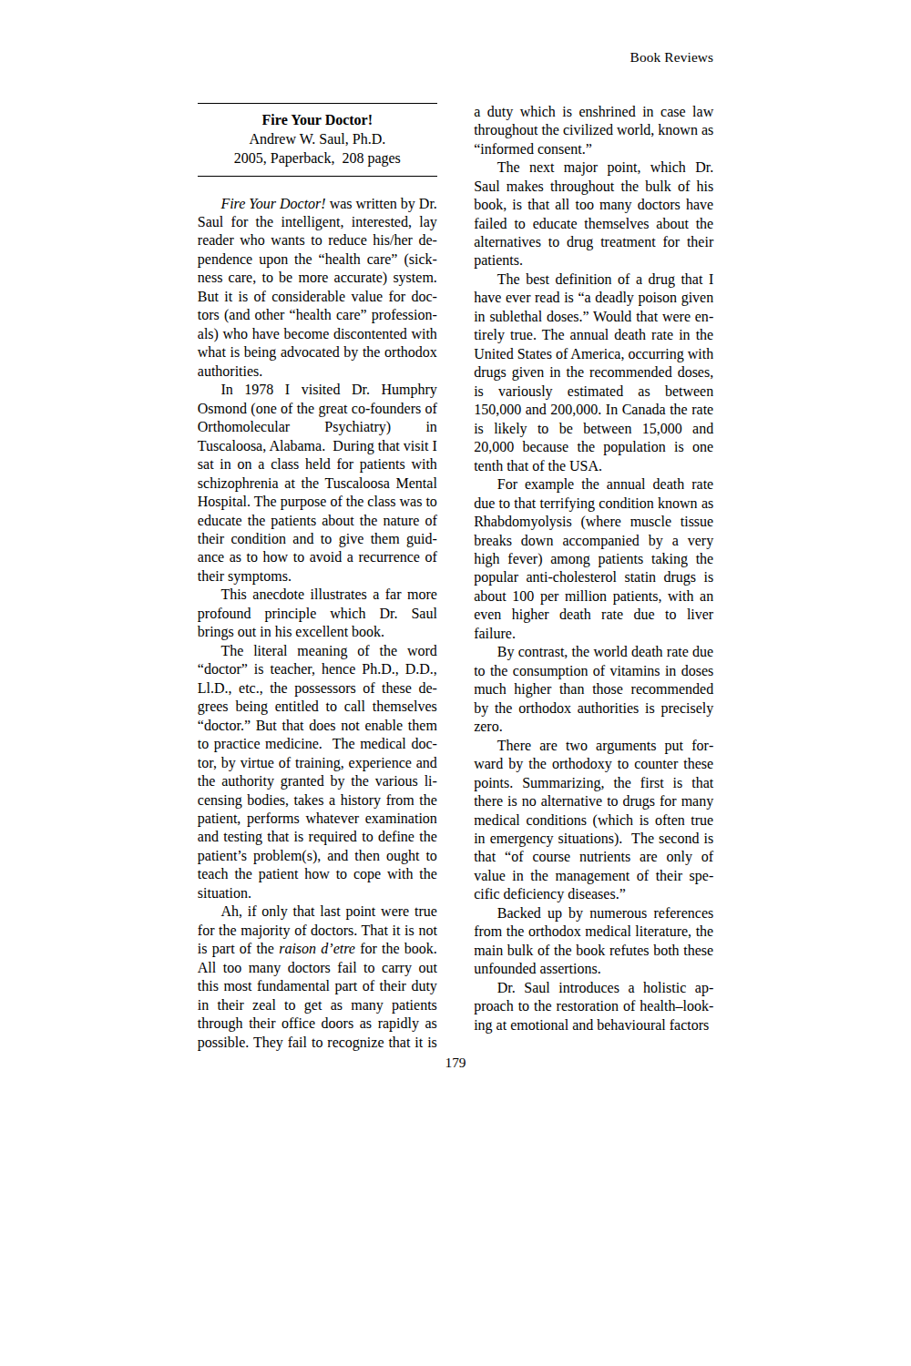Book Reviews
Fire Your Doctor!
Andrew W. Saul, Ph.D.
2005, Paperback, 208 pages
Fire Your Doctor! was written by Dr. Saul for the intelligent, interested, lay reader who wants to reduce his/her dependence upon the “health care” (sickness care, to be more accurate) system. But it is of considerable value for doctors (and other “health care” professionals) who have become discontented with what is being advocated by the orthodox authorities.
In 1978 I visited Dr. Humphry Osmond (one of the great co-founders of Orthomolecular Psychiatry) in Tuscaloosa, Alabama. During that visit I sat in on a class held for patients with schizophrenia at the Tuscaloosa Mental Hospital. The purpose of the class was to educate the patients about the nature of their condition and to give them guidance as to how to avoid a recurrence of their symptoms.
This anecdote illustrates a far more profound principle which Dr. Saul brings out in his excellent book.
The literal meaning of the word “doctor” is teacher, hence Ph.D., D.D., Ll.D., etc., the possessors of these degrees being entitled to call themselves “doctor.” But that does not enable them to practice medicine. The medical doctor, by virtue of training, experience and the authority granted by the various licensing bodies, takes a history from the patient, performs whatever examination and testing that is required to define the patient’s problem(s), and then ought to teach the patient how to cope with the situation.
Ah, if only that last point were true for the majority of doctors. That it is not is part of the raison d’etre for the book. All too many doctors fail to carry out this most fundamental part of their duty in their zeal to get as many patients through their office doors as rapidly as possible. They fail to recognize that it is a duty which is enshrined in case law throughout the civilized world, known as “informed consent.”
The next major point, which Dr. Saul makes throughout the bulk of his book, is that all too many doctors have failed to educate themselves about the alternatives to drug treatment for their patients.
The best definition of a drug that I have ever read is “a deadly poison given in sublethal doses.” Would that were entirely true. The annual death rate in the United States of America, occurring with drugs given in the recommended doses, is variously estimated as between 150,000 and 200,000. In Canada the rate is likely to be between 15,000 and 20,000 because the population is one tenth that of the USA.
For example the annual death rate due to that terrifying condition known as Rhabdomyolysis (where muscle tissue breaks down accompanied by a very high fever) among patients taking the popular anti-cholesterol statin drugs is about 100 per million patients, with an even higher death rate due to liver failure.
By contrast, the world death rate due to the consumption of vitamins in doses much higher than those recommended by the orthodox authorities is precisely zero.
There are two arguments put forward by the orthodoxy to counter these points. Summarizing, the first is that there is no alternative to drugs for many medical conditions (which is often true in emergency situations). The second is that “of course nutrients are only of value in the management of their specific deficiency diseases.”
Backed up by numerous references from the orthodox medical literature, the main bulk of the book refutes both these unfounded assertions.
Dr. Saul introduces a holistic approach to the restoration of health–looking at emotional and behavioural factors
179